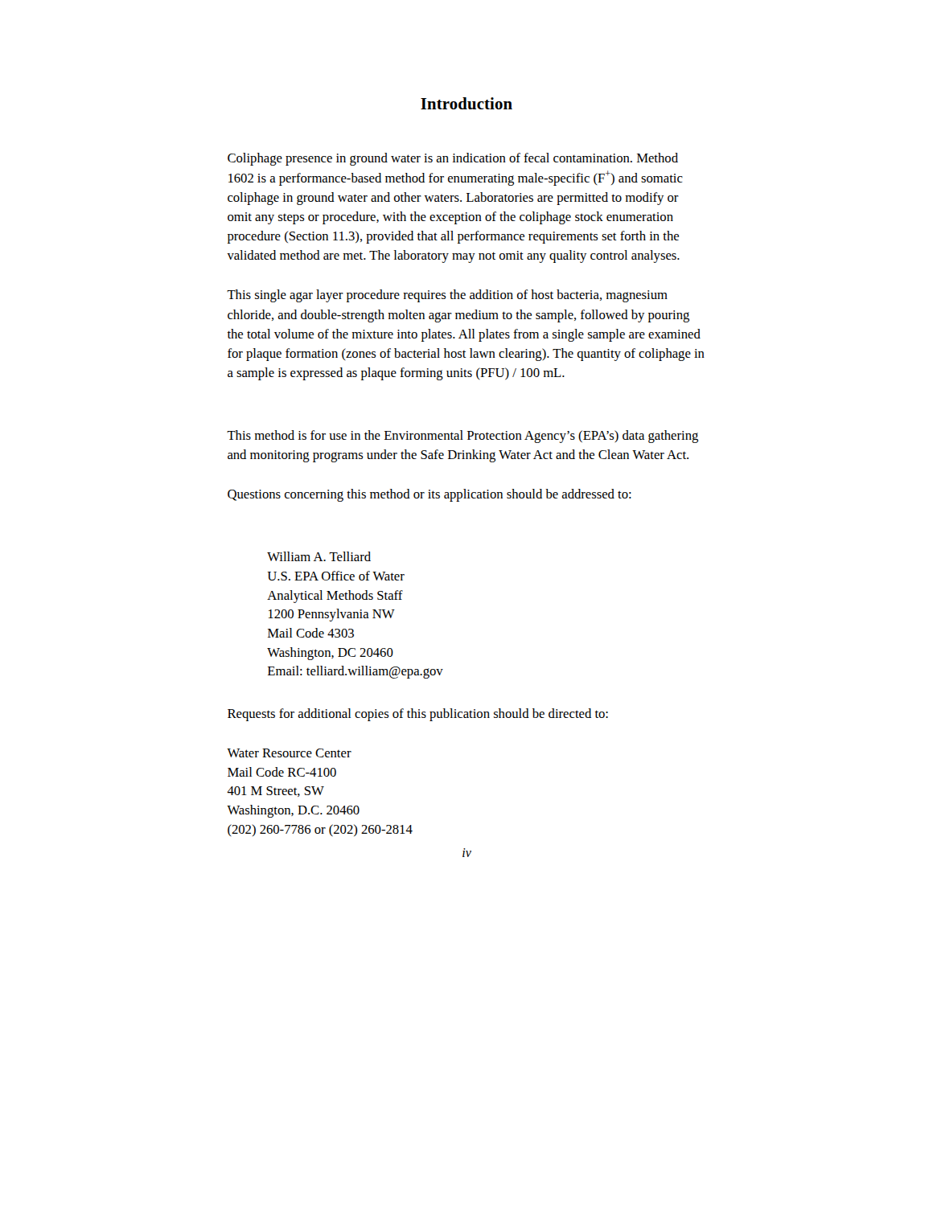Introduction
Coliphage presence in ground water is an indication of fecal contamination. Method 1602 is a performance-based method for enumerating male-specific (F+) and somatic coliphage in ground water and other waters. Laboratories are permitted to modify or omit any steps or procedure, with the exception of the coliphage stock enumeration procedure (Section 11.3), provided that all performance requirements set forth in the validated method are met. The laboratory may not omit any quality control analyses.
This single agar layer procedure requires the addition of host bacteria, magnesium chloride, and double-strength molten agar medium to the sample, followed by pouring the total volume of the mixture into plates. All plates from a single sample are examined for plaque formation (zones of bacterial host lawn clearing). The quantity of coliphage in a sample is expressed as plaque forming units (PFU) / 100 mL.
This method is for use in the Environmental Protection Agency’s (EPA’s) data gathering and monitoring programs under the Safe Drinking Water Act and the Clean Water Act.
Questions concerning this method or its application should be addressed to:
William A. Telliard
U.S. EPA Office of Water
Analytical Methods Staff
1200 Pennsylvania NW
Mail Code 4303
Washington, DC 20460
Email: telliard.william@epa.gov
Requests for additional copies of this publication should be directed to:
Water Resource Center
Mail Code RC-4100
401 M Street, SW
Washington, D.C. 20460
(202) 260-7786 or (202) 260-2814
iv